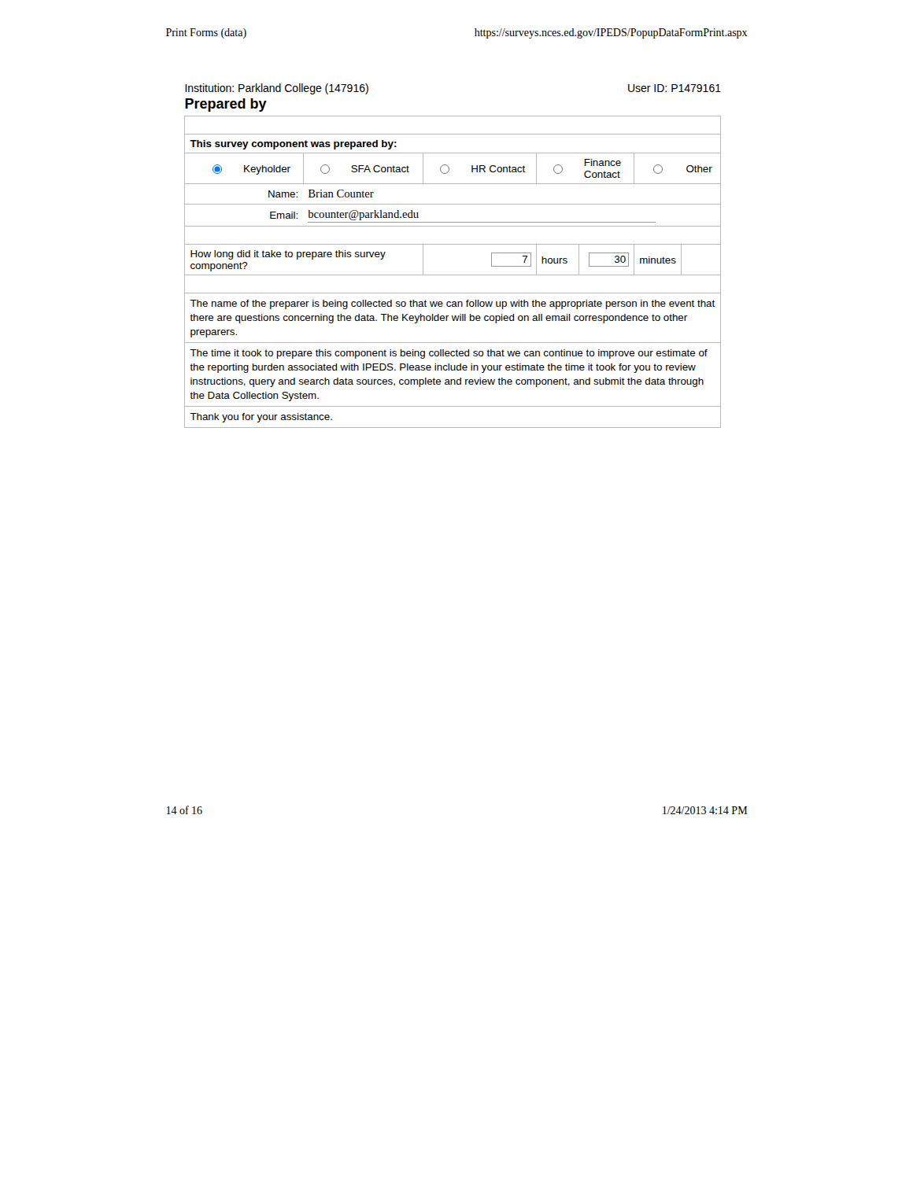Print Forms (data)
https://surveys.nces.ed.gov/IPEDS/PopupDataFormPrint.aspx
Institution: Parkland College (147916)
User ID: P1479161
Prepared by
| This survey component was prepared by: |
| | | Keyholder | | SFA Contact | | HR Contact | | Finance Contact | | Other |
| | Name: | Brian Counter | |
| | Email: | bcounter@parkland.edu | |
| How long did it take to prepare this survey component? | 7 | hours | 30 | minutes | |
| The name of the preparer is being collected so that we can follow up with the appropriate person in the event that there are questions concerning the data. The Keyholder will be copied on all email correspondence to other preparers. |
| The time it took to prepare this component is being collected so that we can continue to improve our estimate of the reporting burden associated with IPEDS. Please include in your estimate the time it took for you to review instructions, query and search data sources, complete and review the component, and submit the data through the Data Collection System. |
| Thank you for your assistance. |
14 of 16
1/24/2013 4:14 PM